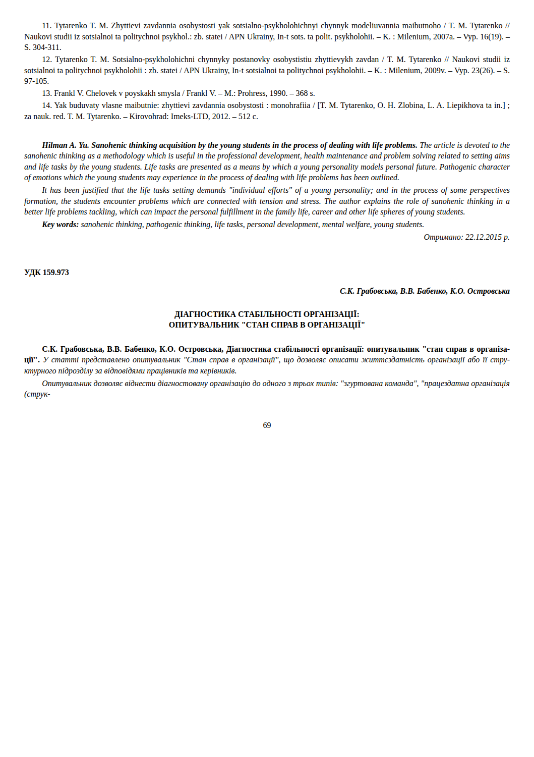11. Tytarenko T. M. Zhyttievi zavdannia osobystosti yak sotsialno-psykholohichnyi chynnyk modeliuvannia maibutnoho / T. M. Tytarenko // Naukovi studii iz sotsialnoi ta politychnoi psykhol.: zb. statei / APN Ukrainy, In-t sots. ta polit. psykholohii. – K. : Milenium, 2007a. – Vyp. 16(19). – S. 304-311.
12. Tytarenko T. M. Sotsialno-psykholohichni chynnyky postanovky osobystistiu zhyttievykh zavdan / T. M. Tytarenko // Naukovi studii iz sotsialnoi ta politychnoi psykholohii : zb. statei / APN Ukrainy, In-t sotsialnoi ta politychnoi psykholohii. – K. : Milenium, 2009v. – Vyp. 23(26). – S. 97-105.
13. Frankl V. Chelovek v poyskakh smysla / Frankl V. – M.: Prohress, 1990. – 368 s.
14. Yak buduvaty vlasne maibutnie: zhyttievi zavdannia osobystosti : monohrafiia / [T. M. Tytarenko, O. H. Zlobina, L. A. Liepikhova ta in.] ; za nauk. red. T. M. Tytarenko. – Kirovohrad: Imeks-LTD, 2012. – 512 c.
Hilman A. Yu. Sanohenic thinking acquisition by the young students in the process of dealing with life problems. The article is devoted to the sanohenic thinking as a methodology which is useful in the professional development, health maintenance and problem solving related to setting aims and life tasks by the young students. Life tasks are presented as a means by which a young personality models personal future. Pathogenic character of emotions which the young students may experience in the process of dealing with life problems has been outlined.
It has been justified that the life tasks setting demands "individual efforts" of a young personality; and in the process of some perspectives formation, the students encounter problems which are connected with tension and stress. The author explains the role of sanohenic thinking in a better life problems tackling, which can impact the personal fulfillment in the family life, career and other life spheres of young students.
Key words: sanohenic thinking, pathogenic thinking, life tasks, personal development, mental welfare, young students.
Отримано: 22.12.2015 р.
УДК 159.973
С.К. Грабовська, В.В. Бабенко, К.О. Островська
ДІАГНОСТИКА СТАБІЛЬНОСТІ ОРГАНІЗАЦІЇ:
ОПИТУВАЛЬНИК "СТАН СПРАВ В ОРГАНІЗАЦІЇ"
С.К. Грабовська, В.В. Бабенко, К.О. Островська, Діагностика стабільності організації: опитувальник "стан справ в організації". У статті представлено опитувальник "Стан справ в організації", що дозволяє описати життєздатність організації або її структурного підрозділу за відповідями працівників та керівників.
Опитувальник дозволяє віднести діагностовану організацію до одного з трьох типів: "згуртована команда", "працездатна організація (струк-
69